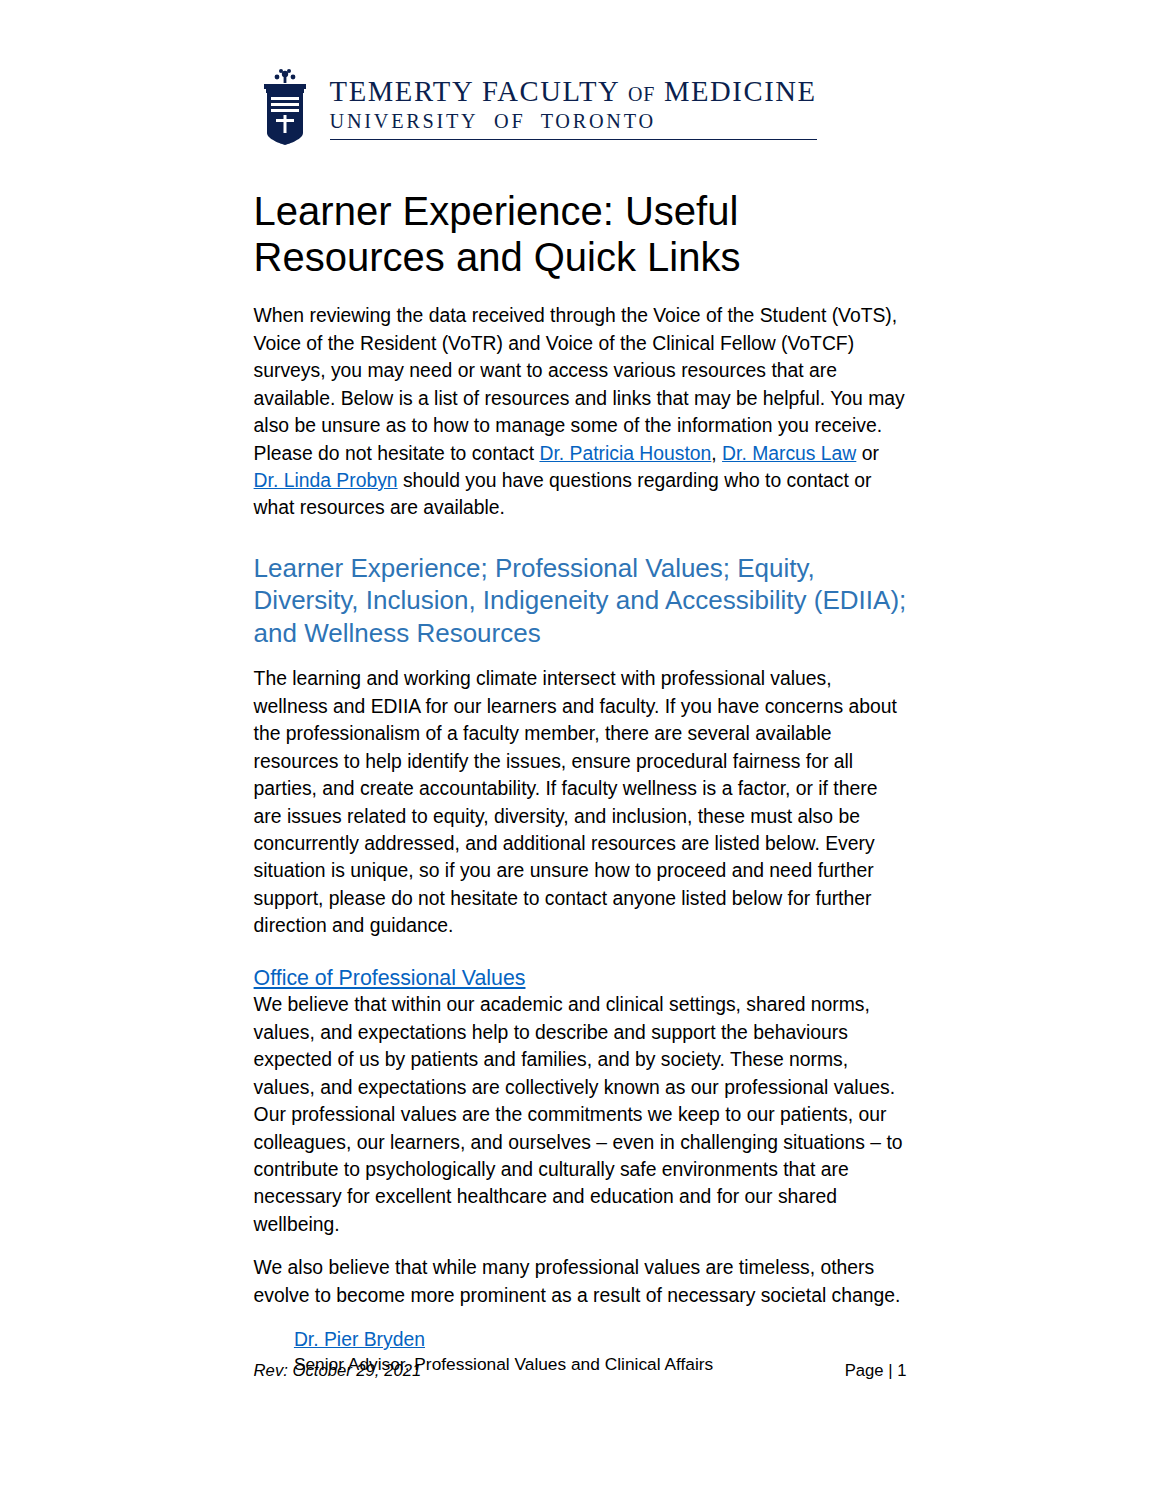TEMERTY FACULTY OF MEDICINE
UNIVERSITY OF TORONTO
Learner Experience: Useful Resources and Quick Links
When reviewing the data received through the Voice of the Student (VoTS), Voice of the Resident (VoTR) and Voice of the Clinical Fellow (VoTCF) surveys, you may need or want to access various resources that are available. Below is a list of resources and links that may be helpful. You may also be unsure as to how to manage some of the information you receive. Please do not hesitate to contact Dr. Patricia Houston, Dr. Marcus Law or Dr. Linda Probyn should you have questions regarding who to contact or what resources are available.
Learner Experience; Professional Values; Equity, Diversity, Inclusion, Indigeneity and Accessibility (EDIIA); and Wellness Resources
The learning and working climate intersect with professional values, wellness and EDIIA for our learners and faculty. If you have concerns about the professionalism of a faculty member, there are several available resources to help identify the issues, ensure procedural fairness for all parties, and create accountability. If faculty wellness is a factor, or if there are issues related to equity, diversity, and inclusion, these must also be concurrently addressed, and additional resources are listed below. Every situation is unique, so if you are unsure how to proceed and need further support, please do not hesitate to contact anyone listed below for further direction and guidance.
Office of Professional Values
We believe that within our academic and clinical settings, shared norms, values, and expectations help to describe and support the behaviours expected of us by patients and families, and by society. These norms, values, and expectations are collectively known as our professional values. Our professional values are the commitments we keep to our patients, our colleagues, our learners, and ourselves – even in challenging situations – to contribute to psychologically and culturally safe environments that are necessary for excellent healthcare and education and for our shared wellbeing.
We also believe that while many professional values are timeless, others evolve to become more prominent as a result of necessary societal change.
Dr. Pier Bryden
Senior Advisor, Professional Values and Clinical Affairs
Rev: October 29, 2021 Page | 1